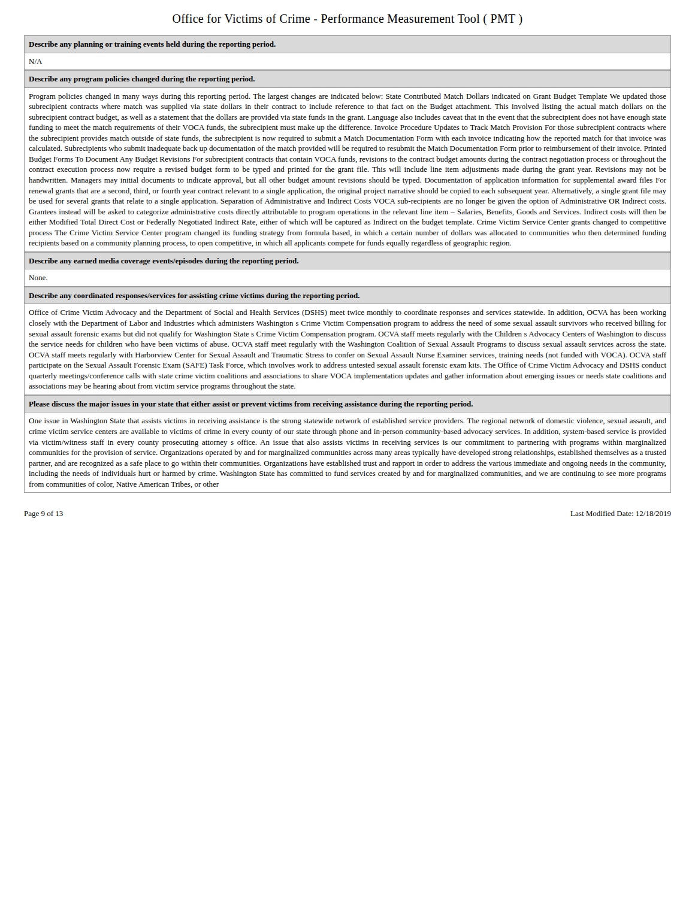Office for Victims of Crime - Performance Measurement Tool ( PMT )
| Describe any planning or training events held during the reporting period. |
| N/A |
| Describe any program policies changed during the reporting period. |
| Program policies changed in many ways during this reporting period. The largest changes are indicated below: State Contributed Match Dollars indicated on Grant Budget Template We updated those subrecipient contracts where match was supplied via state dollars in their contract to include reference to that fact on the Budget attachment. This involved listing the actual match dollars on the subrecipient contract budget, as well as a statement that the dollars are provided via state funds in the grant. Language also includes caveat that in the event that the subrecipient does not have enough state funding to meet the match requirements of their VOCA funds, the subrecipient must make up the difference. Invoice Procedure Updates to Track Match Provision For those subrecipient contracts where the subrecipient provides match outside of state funds, the subrecipient is now required to submit a Match Documentation Form with each invoice indicating how the reported match for that invoice was calculated. Subrecipients who submit inadequate back up documentation of the match provided will be required to resubmit the Match Documentation Form prior to reimbursement of their invoice. Printed Budget Forms To Document Any Budget Revisions For subrecipient contracts that contain VOCA funds, revisions to the contract budget amounts during the contract negotiation process or throughout the contract execution process now require a revised budget form to be typed and printed for the grant file. This will include line item adjustments made during the grant year. Revisions may not be handwritten. Managers may initial documents to indicate approval, but all other budget amount revisions should be typed. Documentation of application information for supplemental award files For renewal grants that are a second, third, or fourth year contract relevant to a single application, the original project narrative should be copied to each subsequent year. Alternatively, a single grant file may be used for several grants that relate to a single application. Separation of Administrative and Indirect Costs VOCA sub-recipients are no longer be given the option of Administrative OR Indirect costs. Grantees instead will be asked to categorize administrative costs directly attributable to program operations in the relevant line item – Salaries, Benefits, Goods and Services. Indirect costs will then be either Modified Total Direct Cost or Federally Negotiated Indirect Rate, either of which will be captured as Indirect on the budget template. Crime Victim Service Center grants changed to competitive process The Crime Victim Service Center program changed its funding strategy from formula based, in which a certain number of dollars was allocated to communities who then determined funding recipients based on a community planning process, to open competitive, in which all applicants compete for funds equally regardless of geographic region. |
| Describe any earned media coverage events/episodes during the reporting period. |
| None. |
| Describe any coordinated responses/services for assisting crime victims during the reporting period. |
| Office of Crime Victim Advocacy and the Department of Social and Health Services (DSHS) meet twice monthly to coordinate responses and services statewide. In addition, OCVA has been working closely with the Department of Labor and Industries which administers Washington s Crime Victim Compensation program to address the need of some sexual assault survivors who received billing for sexual assault forensic exams but did not qualify for Washington State s Crime Victim Compensation program. OCVA staff meets regularly with the Children s Advocacy Centers of Washington to discuss the service needs for children who have been victims of abuse. OCVA staff meet regularly with the Washington Coalition of Sexual Assault Programs to discuss sexual assault services across the state. OCVA staff meets regularly with Harborview Center for Sexual Assault and Traumatic Stress to confer on Sexual Assault Nurse Examiner services, training needs (not funded with VOCA). OCVA staff participate on the Sexual Assault Forensic Exam (SAFE) Task Force, which involves work to address untested sexual assault forensic exam kits. The Office of Crime Victim Advocacy and DSHS conduct quarterly meetings/conference calls with state crime victim coalitions and associations to share VOCA implementation updates and gather information about emerging issues or needs state coalitions and associations may be hearing about from victim service programs throughout the state. |
| Please discuss the major issues in your state that either assist or prevent victims from receiving assistance during the reporting period. |
| One issue in Washington State that assists victims in receiving assistance is the strong statewide network of established service providers. The regional network of domestic violence, sexual assault, and crime victim service centers are available to victims of crime in every county of our state through phone and in-person community-based advocacy services. In addition, system-based service is provided via victim/witness staff in every county prosecuting attorney s office. An issue that also assists victims in receiving services is our commitment to partnering with programs within marginalized communities for the provision of service. Organizations operated by and for marginalized communities across many areas typically have developed strong relationships, established themselves as a trusted partner, and are recognized as a safe place to go within their communities. Organizations have established trust and rapport in order to address the various immediate and ongoing needs in the community, including the needs of individuals hurt or harmed by crime. Washington State has committed to fund services created by and for marginalized communities, and we are continuing to see more programs from communities of color, Native American Tribes, or other |
Page 9 of 13
Last Modified Date: 12/18/2019